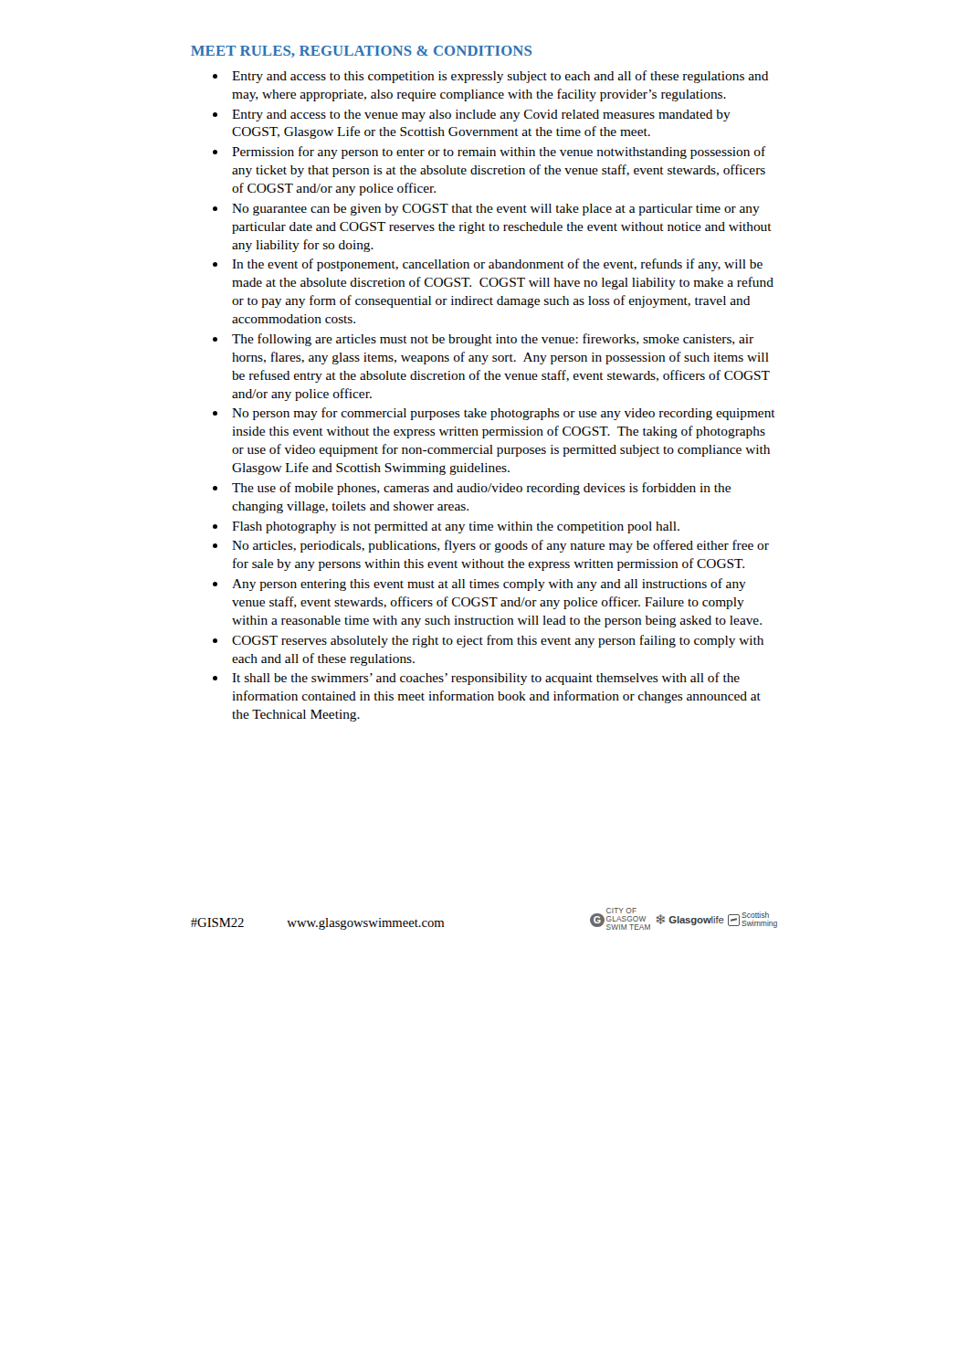MEET RULES, REGULATIONS & CONDITIONS
Entry and access to this competition is expressly subject to each and all of these regulations and may, where appropriate, also require compliance with the facility provider’s regulations.
Entry and access to the venue may also include any Covid related measures mandated by COGST, Glasgow Life or the Scottish Government at the time of the meet.
Permission for any person to enter or to remain within the venue notwithstanding possession of any ticket by that person is at the absolute discretion of the venue staff, event stewards, officers of COGST and/or any police officer.
No guarantee can be given by COGST that the event will take place at a particular time or any particular date and COGST reserves the right to reschedule the event without notice and without any liability for so doing.
In the event of postponement, cancellation or abandonment of the event, refunds if any, will be made at the absolute discretion of COGST. COGST will have no legal liability to make a refund or to pay any form of consequential or indirect damage such as loss of enjoyment, travel and accommodation costs.
The following are articles must not be brought into the venue: fireworks, smoke canisters, air horns, flares, any glass items, weapons of any sort. Any person in possession of such items will be refused entry at the absolute discretion of the venue staff, event stewards, officers of COGST and/or any police officer.
No person may for commercial purposes take photographs or use any video recording equipment inside this event without the express written permission of COGST. The taking of photographs or use of video equipment for non-commercial purposes is permitted subject to compliance with Glasgow Life and Scottish Swimming guidelines.
The use of mobile phones, cameras and audio/video recording devices is forbidden in the changing village, toilets and shower areas.
Flash photography is not permitted at any time within the competition pool hall.
No articles, periodicals, publications, flyers or goods of any nature may be offered either free or for sale by any persons within this event without the express written permission of COGST.
Any person entering this event must at all times comply with any and all instructions of any venue staff, event stewards, officers of COGST and/or any police officer. Failure to comply within a reasonable time with any such instruction will lead to the person being asked to leave.
COGST reserves absolutely the right to eject from this event any person failing to comply with each and all of these regulations.
It shall be the swimmers’ and coaches’ responsibility to acquaint themselves with all of the information contained in this meet information book and information or changes announced at the Technical Meeting.
#GISM22 www.glasgowswimmeet.com G City of
Glasgow
Swim Team ❄ Glasgowlife Scottish
Swimming